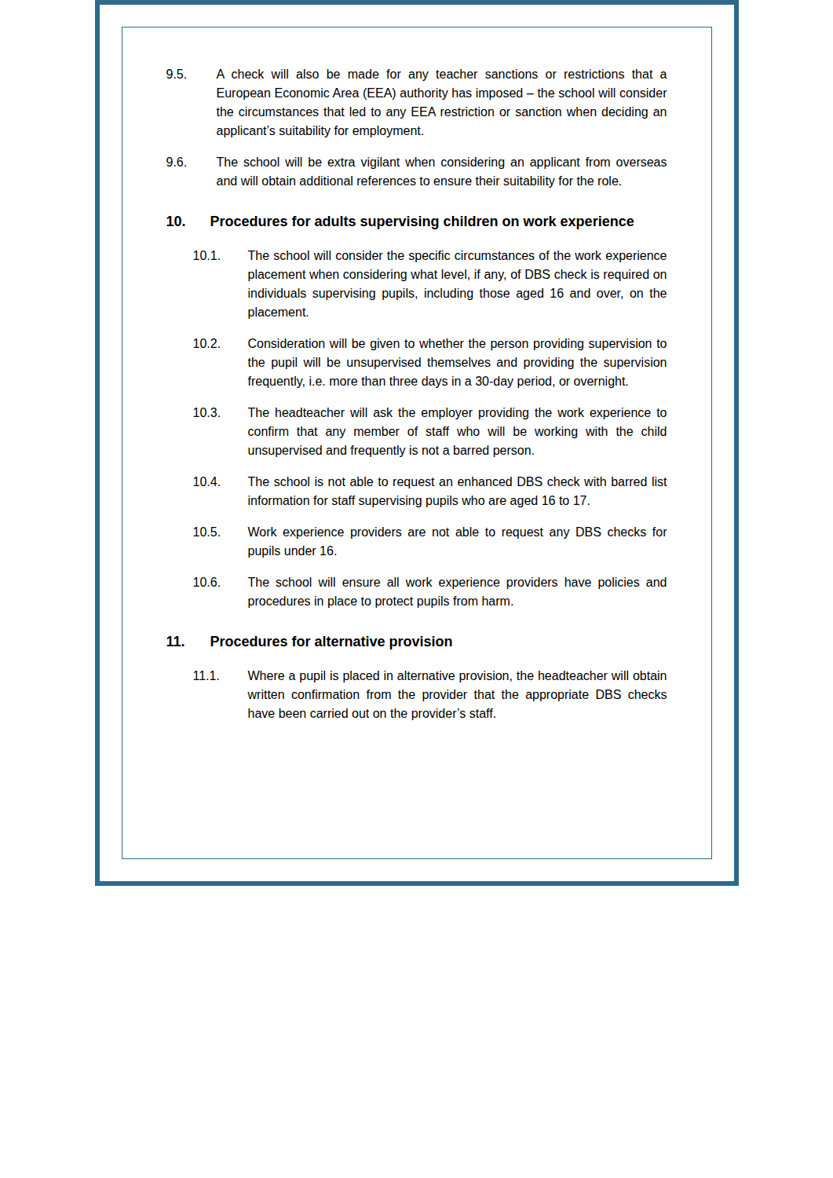9.5. A check will also be made for any teacher sanctions or restrictions that a European Economic Area (EEA) authority has imposed – the school will consider the circumstances that led to any EEA restriction or sanction when deciding an applicant’s suitability for employment.
9.6. The school will be extra vigilant when considering an applicant from overseas and will obtain additional references to ensure their suitability for the role.
10. Procedures for adults supervising children on work experience
10.1. The school will consider the specific circumstances of the work experience placement when considering what level, if any, of DBS check is required on individuals supervising pupils, including those aged 16 and over, on the placement.
10.2. Consideration will be given to whether the person providing supervision to the pupil will be unsupervised themselves and providing the supervision frequently, i.e. more than three days in a 30-day period, or overnight.
10.3. The headteacher will ask the employer providing the work experience to confirm that any member of staff who will be working with the child unsupervised and frequently is not a barred person.
10.4. The school is not able to request an enhanced DBS check with barred list information for staff supervising pupils who are aged 16 to 17.
10.5. Work experience providers are not able to request any DBS checks for pupils under 16.
10.6. The school will ensure all work experience providers have policies and procedures in place to protect pupils from harm.
11. Procedures for alternative provision
11.1. Where a pupil is placed in alternative provision, the headteacher will obtain written confirmation from the provider that the appropriate DBS checks have been carried out on the provider’s staff.